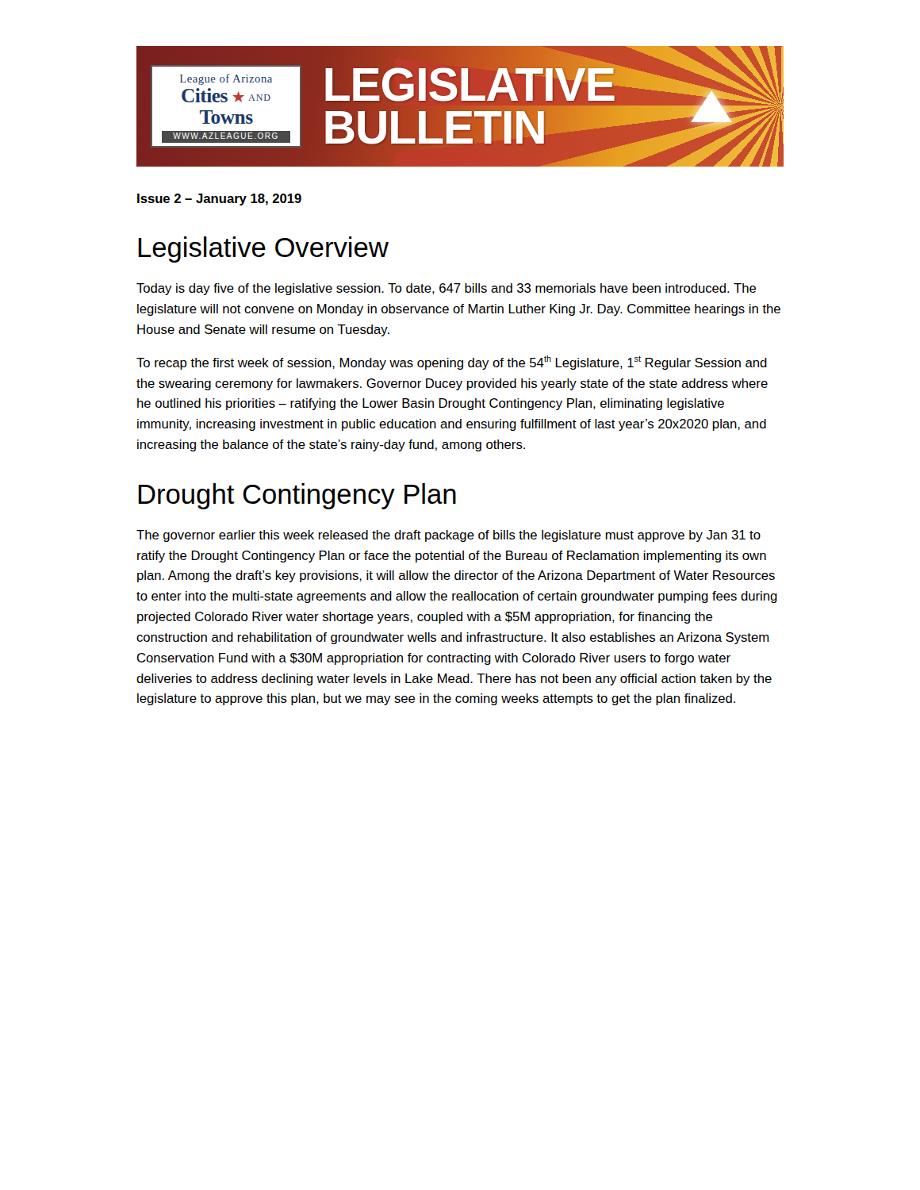League of Arizona
Cities ★ AND Towns
WWW.AZLEAGUE.ORG
LEGISLATIVE
BULLETIN
Issue 2 – January 18, 2019
Legislative Overview
Today is day five of the legislative session. To date, 647 bills and 33 memorials have been introduced. The legislature will not convene on Monday in observance of Martin Luther King Jr. Day. Committee hearings in the House and Senate will resume on Tuesday.
To recap the first week of session, Monday was opening day of the 54th Legislature, 1st Regular Session and the swearing ceremony for lawmakers. Governor Ducey provided his yearly state of the state address where he outlined his priorities – ratifying the Lower Basin Drought Contingency Plan, eliminating legislative immunity, increasing investment in public education and ensuring fulfillment of last year’s 20x2020 plan, and increasing the balance of the state’s rainy-day fund, among others.
Drought Contingency Plan
The governor earlier this week released the draft package of bills the legislature must approve by Jan 31 to ratify the Drought Contingency Plan or face the potential of the Bureau of Reclamation implementing its own plan. Among the draft’s key provisions, it will allow the director of the Arizona Department of Water Resources to enter into the multi-state agreements and allow the reallocation of certain groundwater pumping fees during projected Colorado River water shortage years, coupled with a $5M appropriation, for financing the construction and rehabilitation of groundwater wells and infrastructure. It also establishes an Arizona System Conservation Fund with a $30M appropriation for contracting with Colorado River users to forgo water deliveries to address declining water levels in Lake Mead. There has not been any official action taken by the legislature to approve this plan, but we may see in the coming weeks attempts to get the plan finalized.